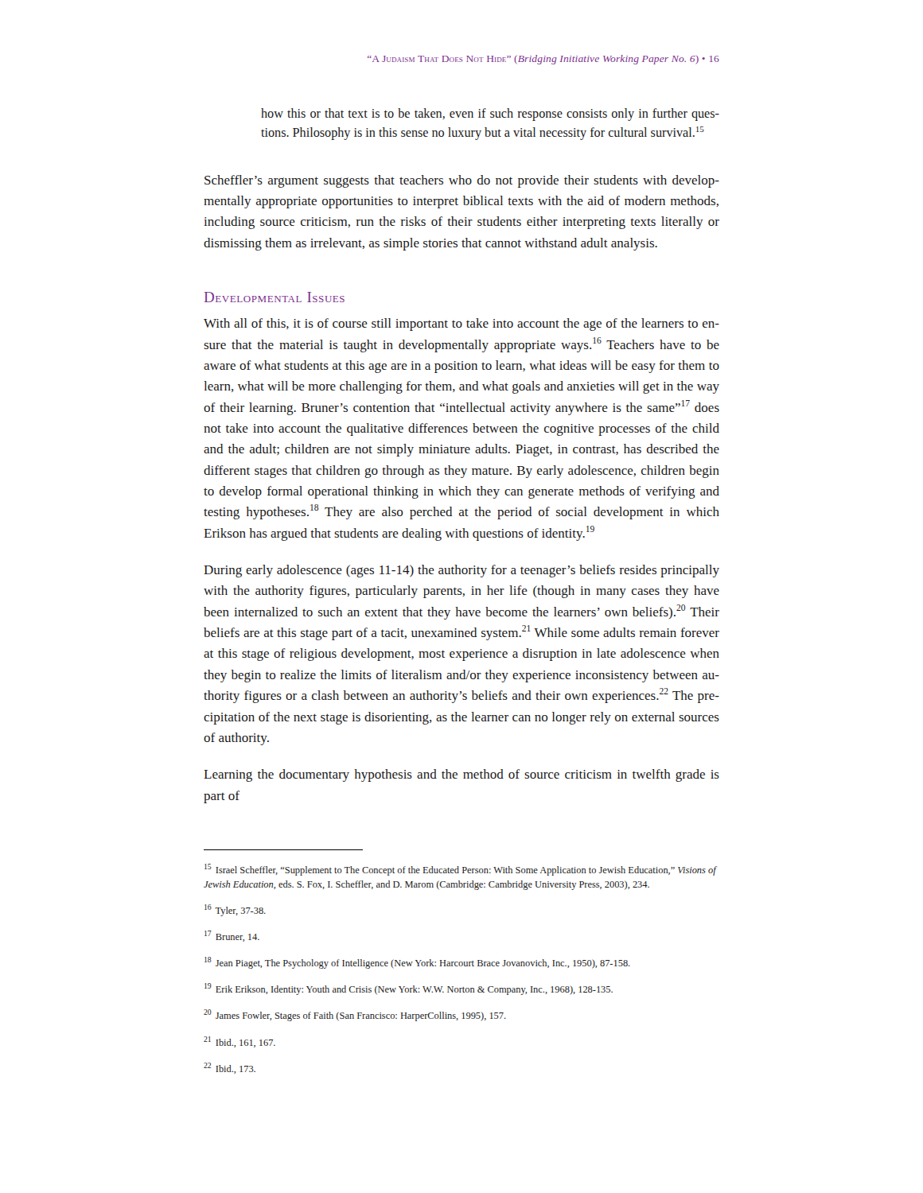“A Judaism That Does Not Hide” (Bridging Initiative Working Paper No. 6) • 16
how this or that text is to be taken, even if such response consists only in further questions. Philosophy is in this sense no luxury but a vital necessity for cultural survival.15
Scheffler’s argument suggests that teachers who do not provide their students with developmentally appropriate opportunities to interpret biblical texts with the aid of modern methods, including source criticism, run the risks of their students either interpreting texts literally or dismissing them as irrelevant, as simple stories that cannot withstand adult analysis.
Developmental Issues
With all of this, it is of course still important to take into account the age of the learners to ensure that the material is taught in developmentally appropriate ways.16 Teachers have to be aware of what students at this age are in a position to learn, what ideas will be easy for them to learn, what will be more challenging for them, and what goals and anxieties will get in the way of their learning. Bruner’s contention that “intellectual activity anywhere is the same”17 does not take into account the qualitative differences between the cognitive processes of the child and the adult; children are not simply miniature adults. Piaget, in contrast, has described the different stages that children go through as they mature. By early adolescence, children begin to develop formal operational thinking in which they can generate methods of verifying and testing hypotheses.18 They are also perched at the period of social development in which Erikson has argued that students are dealing with questions of identity.19
During early adolescence (ages 11-14) the authority for a teenager’s beliefs resides principally with the authority figures, particularly parents, in her life (though in many cases they have been internalized to such an extent that they have become the learners’ own beliefs).20 Their beliefs are at this stage part of a tacit, unexamined system.21 While some adults remain forever at this stage of religious development, most experience a disruption in late adolescence when they begin to realize the limits of literalism and/or they experience inconsistency between authority figures or a clash between an authority’s beliefs and their own experiences.22 The precipitation of the next stage is disorienting, as the learner can no longer rely on external sources of authority.
Learning the documentary hypothesis and the method of source criticism in twelfth grade is part of
15 Israel Scheffler, “Supplement to The Concept of the Educated Person: With Some Application to Jewish Education,” Visions of Jewish Education, eds. S. Fox, I. Scheffler, and D. Marom (Cambridge: Cambridge University Press, 2003), 234.
16 Tyler, 37-38.
17 Bruner, 14.
18 Jean Piaget, The Psychology of Intelligence (New York: Harcourt Brace Jovanovich, Inc., 1950), 87-158.
19 Erik Erikson, Identity: Youth and Crisis (New York: W.W. Norton & Company, Inc., 1968), 128-135.
20 James Fowler, Stages of Faith (San Francisco: HarperCollins, 1995), 157.
21 Ibid., 161, 167.
22 Ibid., 173.